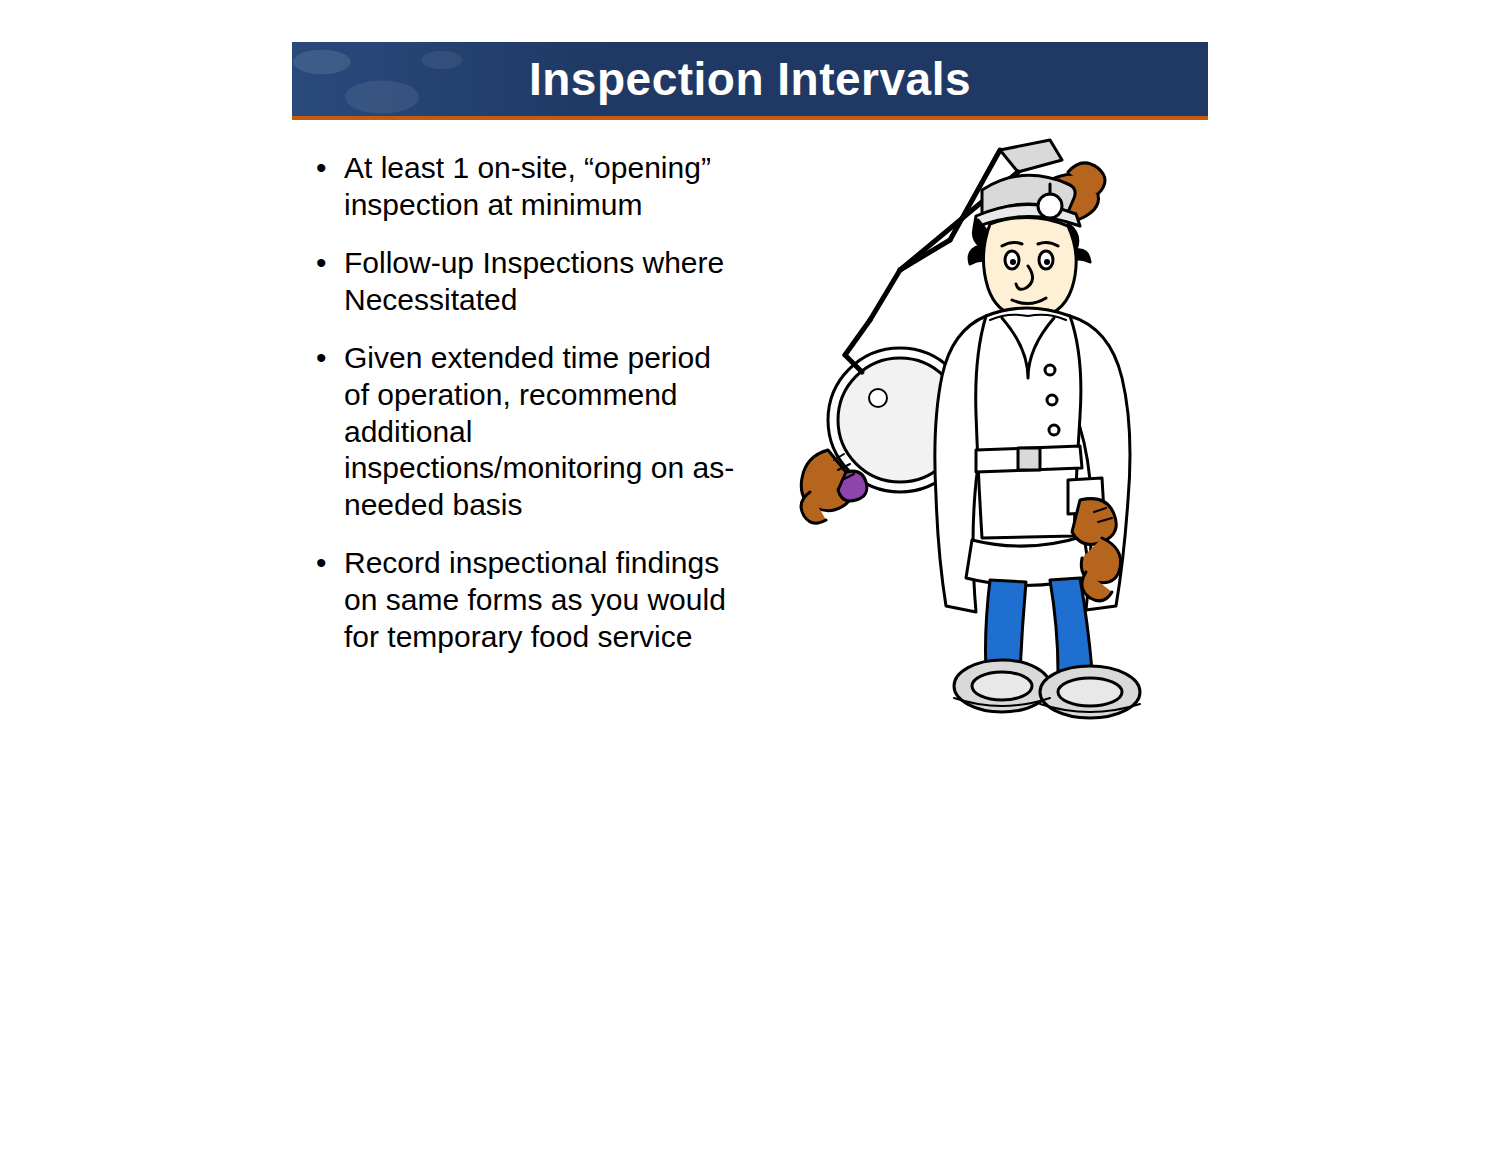Inspection Intervals
At least 1 on-site, “opening” inspection at minimum
Follow-up Inspections where Necessitated
Given extended time period of operation, recommend additional inspections/monitoring on as-needed basis
Record inspectional findings on same forms as you would for temporary food service